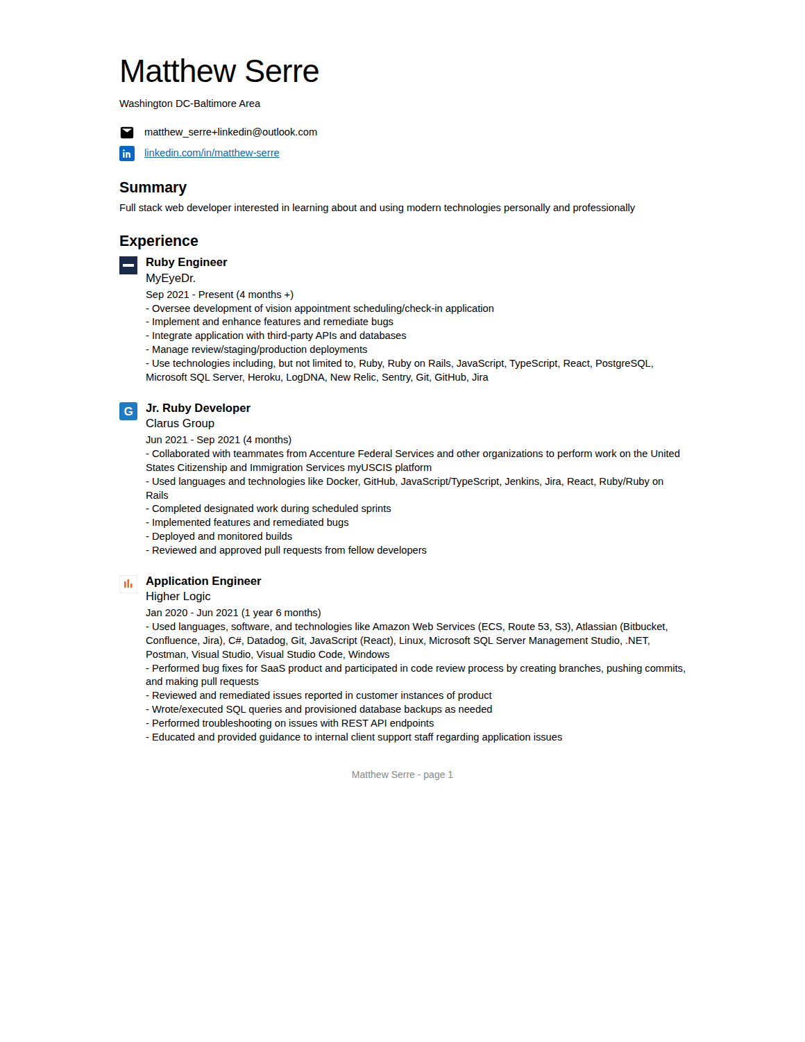Matthew Serre
Washington DC-Baltimore Area
matthew_serre+linkedin@outlook.com
linkedin.com/in/matthew-serre
Summary
Full stack web developer interested in learning about and using modern technologies personally and professionally
Experience
Ruby Engineer
MyEyeDr.
Sep 2021 - Present (4 months +)
- Oversee development of vision appointment scheduling/check-in application
- Implement and enhance features and remediate bugs
- Integrate application with third-party APIs and databases
- Manage review/staging/production deployments
- Use technologies including, but not limited to, Ruby, Ruby on Rails, JavaScript, TypeScript, React, PostgreSQL, Microsoft SQL Server, Heroku, LogDNA, New Relic, Sentry, Git, GitHub, Jira
G
Jr. Ruby Developer
Clarus Group
Jun 2021 - Sep 2021 (4 months)
- Collaborated with teammates from Accenture Federal Services and other organizations to perform work on the United States Citizenship and Immigration Services myUSCIS platform
- Used languages and technologies like Docker, GitHub, JavaScript/TypeScript, Jenkins, Jira, React, Ruby/Ruby on Rails
- Completed designated work during scheduled sprints
- Implemented features and remediated bugs
- Deployed and monitored builds
- Reviewed and approved pull requests from fellow developers
Application Engineer
Higher Logic
Jan 2020 - Jun 2021 (1 year 6 months)
- Used languages, software, and technologies like Amazon Web Services (ECS, Route 53, S3), Atlassian (Bitbucket, Confluence, Jira), C#, Datadog, Git, JavaScript (React), Linux, Microsoft SQL Server Management Studio, .NET, Postman, Visual Studio, Visual Studio Code, Windows
- Performed bug fixes for SaaS product and participated in code review process by creating branches, pushing commits, and making pull requests
- Reviewed and remediated issues reported in customer instances of product
- Wrote/executed SQL queries and provisioned database backups as needed
- Performed troubleshooting on issues with REST API endpoints
- Educated and provided guidance to internal client support staff regarding application issues
Matthew Serre - page 1